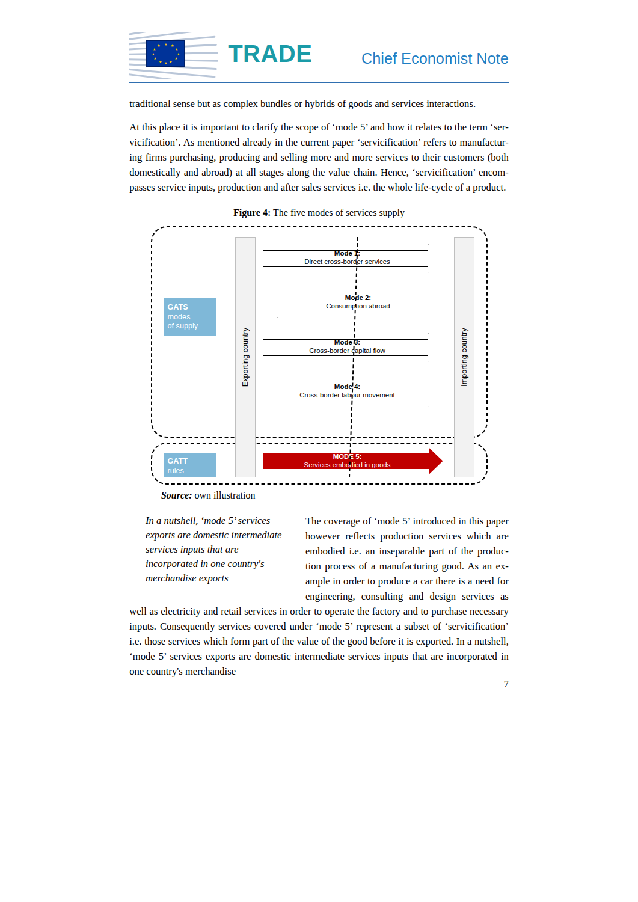★
★
★
★
★
★
★
★
★
★
★
★
TRADE
Chief Economist Note
traditional sense but as complex bundles or hybrids of goods and services interactions.
At this place it is important to clarify the scope of ‘mode 5’ and how it relates to the term ‘servicification’. As mentioned already in the current paper ‘servicification’ refers to manufacturing firms purchasing, producing and selling more and more services to their customers (both domestically and abroad) at all stages along the value chain. Hence, ‘servicification’ encompasses service inputs, production and after sales services i.e. the whole life-cycle of a product.
Figure 4: The five modes of services supply
GATS
modes
of supply
GATT
rules
Exporting country
Importing country
Mode 1: Direct cross-border services
Mode 2: Consumption abroad
Mode 3: Cross-border capital flow
Mode 4: Cross-border labour movement
MODE 5: Services embodied in goods
Source: own illustration
In a nutshell, ‘mode 5’ services exports are domestic intermediate services inputs that are incorporated in one country's merchandise exports
The coverage of ‘mode 5’ introduced in this paper however reflects production services which are embodied i.e. an inseparable part of the production process of a manufacturing good. As an example in order to produce a car there is a need for engineering, consulting and design services as well as electricity and retail services in order to operate the factory and to purchase necessary inputs. Consequently services covered under ‘mode 5’ represent a subset of ‘servicification’ i.e. those services which form part of the value of the good before it is exported. In a nutshell, ‘mode 5’ services exports are domestic intermediate services inputs that are incorporated in one country's merchandise
7